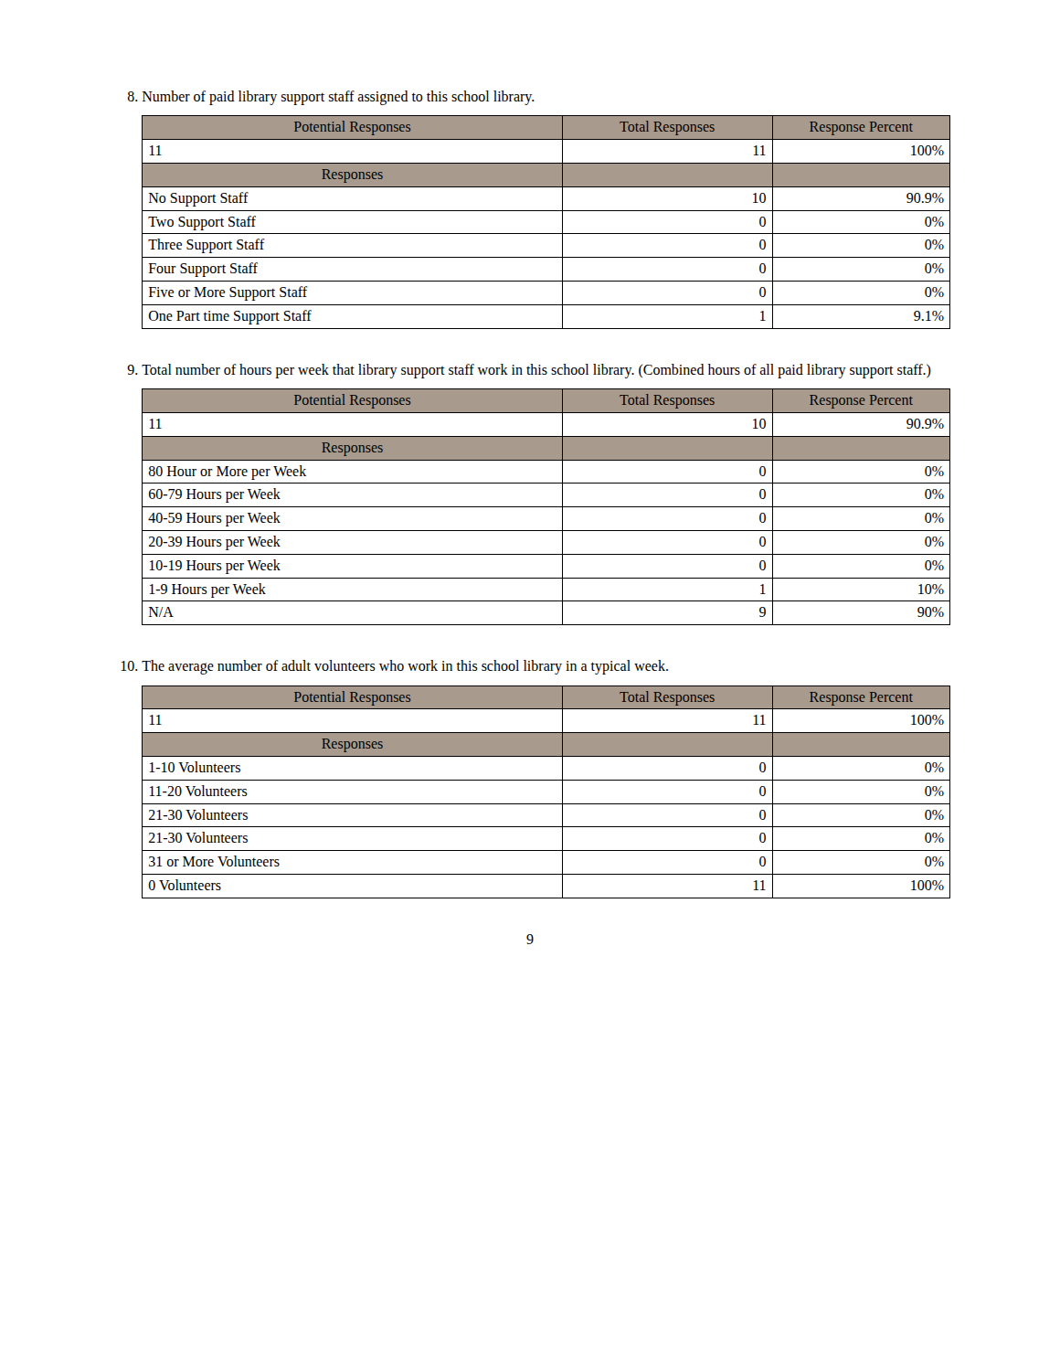Number of paid library support staff assigned to this school library.
| Potential Responses | Total Responses | Response Percent |
| --- | --- | --- |
| 11 | 11 | 100% |
| Responses | | |
| No Support Staff | 10 | 90.9% |
| Two Support Staff | 0 | 0% |
| Three Support Staff | 0 | 0% |
| Four Support Staff | 0 | 0% |
| Five or More Support Staff | 0 | 0% |
| One Part time Support Staff | 1 | 9.1% |
Total number of hours per week that library support staff work in this school library. (Combined hours of all paid library support staff.)
| Potential Responses | Total Responses | Response Percent |
| --- | --- | --- |
| 11 | 10 | 90.9% |
| Responses | | |
| 80 Hour or More per Week | 0 | 0% |
| 60-79 Hours per Week | 0 | 0% |
| 40-59 Hours per Week | 0 | 0% |
| 20-39 Hours per Week | 0 | 0% |
| 10-19 Hours per Week | 0 | 0% |
| 1-9 Hours per Week | 1 | 10% |
| N/A | 9 | 90% |
The average number of adult volunteers who work in this school library in a typical week.
| Potential Responses | Total Responses | Response Percent |
| --- | --- | --- |
| 11 | 11 | 100% |
| Responses | | |
| 1-10 Volunteers | 0 | 0% |
| 11-20 Volunteers | 0 | 0% |
| 21-30 Volunteers | 0 | 0% |
| 21-30 Volunteers | 0 | 0% |
| 31 or More Volunteers | 0 | 0% |
| 0 Volunteers | 11 | 100% |
9